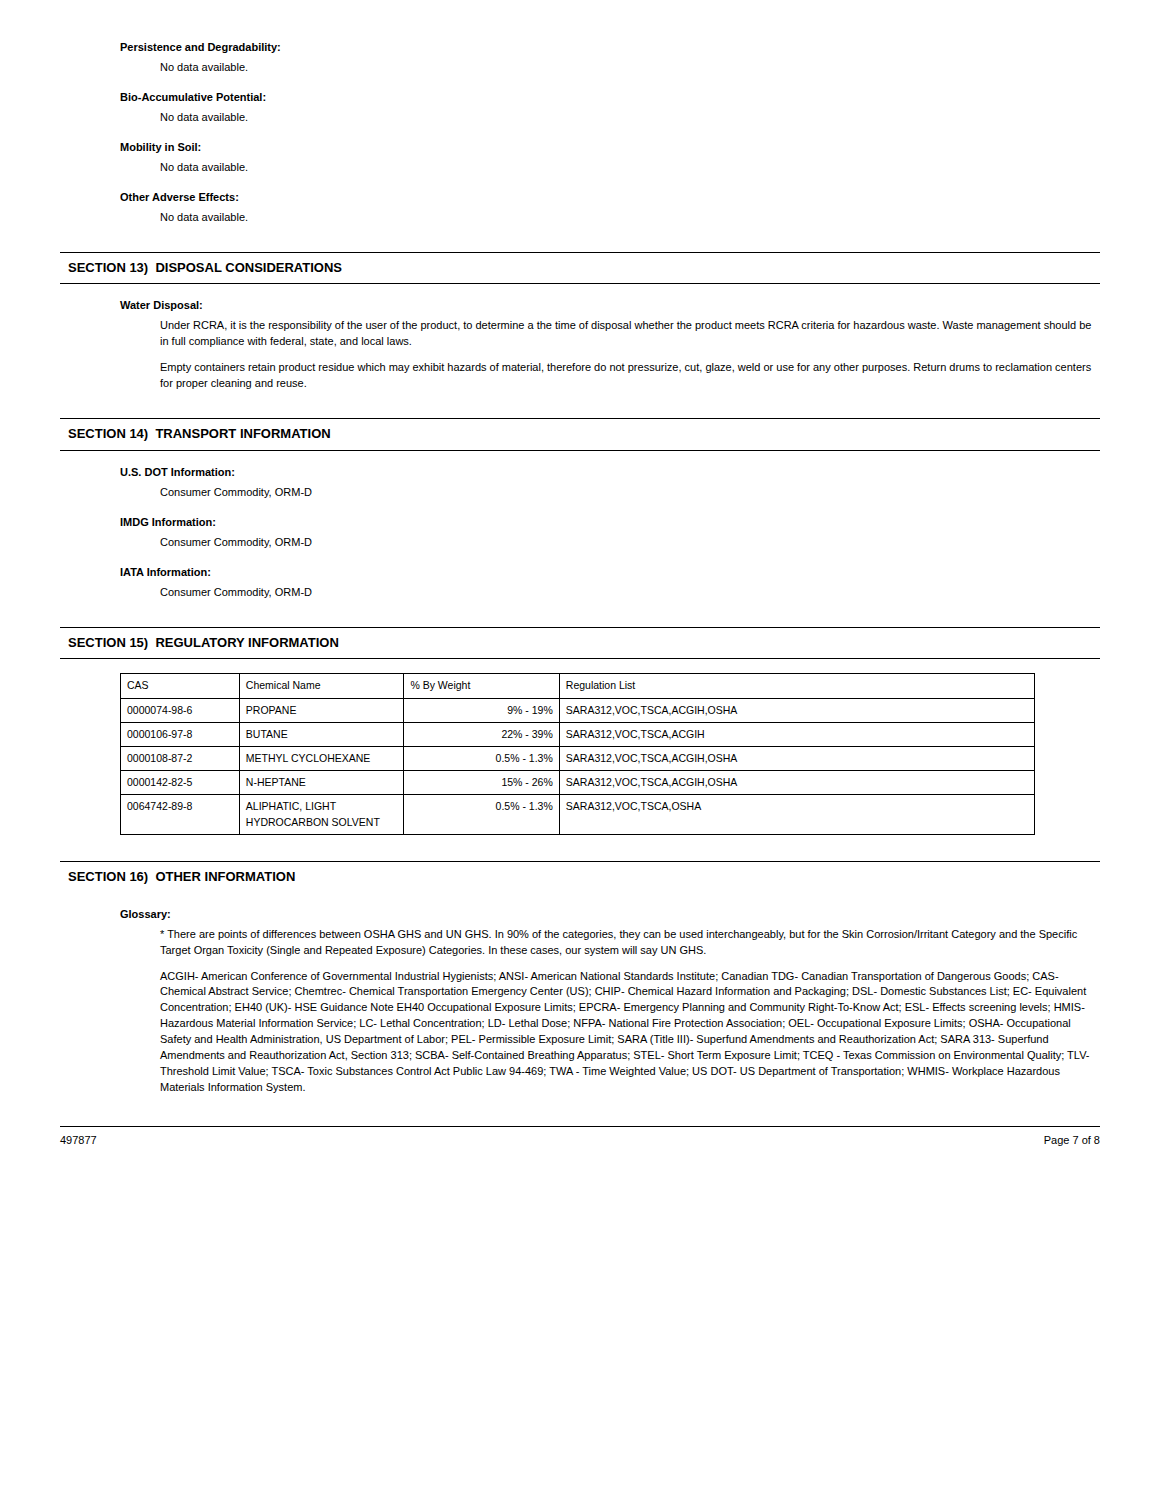Persistence and Degradability:
No data available.
Bio-Accumulative Potential:
No data available.
Mobility in Soil:
No data available.
Other Adverse Effects:
No data available.
SECTION 13) DISPOSAL CONSIDERATIONS
Water Disposal:
Under RCRA, it is the responsibility of the user of the product, to determine a the time of disposal whether the product meets RCRA criteria for hazardous waste. Waste management should be in full compliance with federal, state, and local laws.
Empty containers retain product residue which may exhibit hazards of material, therefore do not pressurize, cut, glaze, weld or use for any other purposes. Return drums to reclamation centers for proper cleaning and reuse.
SECTION 14) TRANSPORT INFORMATION
U.S. DOT Information:
Consumer Commodity, ORM-D
IMDG Information:
Consumer Commodity, ORM-D
IATA Information:
Consumer Commodity, ORM-D
SECTION 15) REGULATORY INFORMATION
| CAS | Chemical Name | % By Weight | Regulation List |
| --- | --- | --- | --- |
| 0000074-98-6 | PROPANE | 9% - 19% | SARA312,VOC,TSCA,ACGIH,OSHA |
| 0000106-97-8 | BUTANE | 22% - 39% | SARA312,VOC,TSCA,ACGIH |
| 0000108-87-2 | METHYL CYCLOHEXANE | 0.5% - 1.3% | SARA312,VOC,TSCA,ACGIH,OSHA |
| 0000142-82-5 | N-HEPTANE | 15% - 26% | SARA312,VOC,TSCA,ACGIH,OSHA |
| 0064742-89-8 | ALIPHATIC, LIGHT HYDROCARBON SOLVENT | 0.5% - 1.3% | SARA312,VOC,TSCA,OSHA |
SECTION 16) OTHER INFORMATION
Glossary:
* There are points of differences between OSHA GHS and UN GHS. In 90% of the categories, they can be used interchangeably, but for the Skin Corrosion/Irritant Category and the Specific Target Organ Toxicity (Single and Repeated Exposure) Categories. In these cases, our system will say UN GHS.
ACGIH- American Conference of Governmental Industrial Hygienists; ANSI- American National Standards Institute; Canadian TDG- Canadian Transportation of Dangerous Goods; CAS- Chemical Abstract Service; Chemtrec- Chemical Transportation Emergency Center (US); CHIP- Chemical Hazard Information and Packaging; DSL- Domestic Substances List; EC- Equivalent Concentration; EH40 (UK)- HSE Guidance Note EH40 Occupational Exposure Limits; EPCRA- Emergency Planning and Community Right-To-Know Act; ESL- Effects screening levels; HMIS- Hazardous Material Information Service; LC- Lethal Concentration; LD- Lethal Dose; NFPA- National Fire Protection Association; OEL- Occupational Exposure Limits; OSHA- Occupational Safety and Health Administration, US Department of Labor; PEL- Permissible Exposure Limit; SARA (Title III)- Superfund Amendments and Reauthorization Act; SARA 313- Superfund Amendments and Reauthorization Act, Section 313; SCBA- Self-Contained Breathing Apparatus; STEL- Short Term Exposure Limit; TCEQ - Texas Commission on Environmental Quality; TLV- Threshold Limit Value; TSCA- Toxic Substances Control Act Public Law 94-469; TWA - Time Weighted Value; US DOT- US Department of Transportation; WHMIS- Workplace Hazardous Materials Information System.
497877
Page 7 of 8